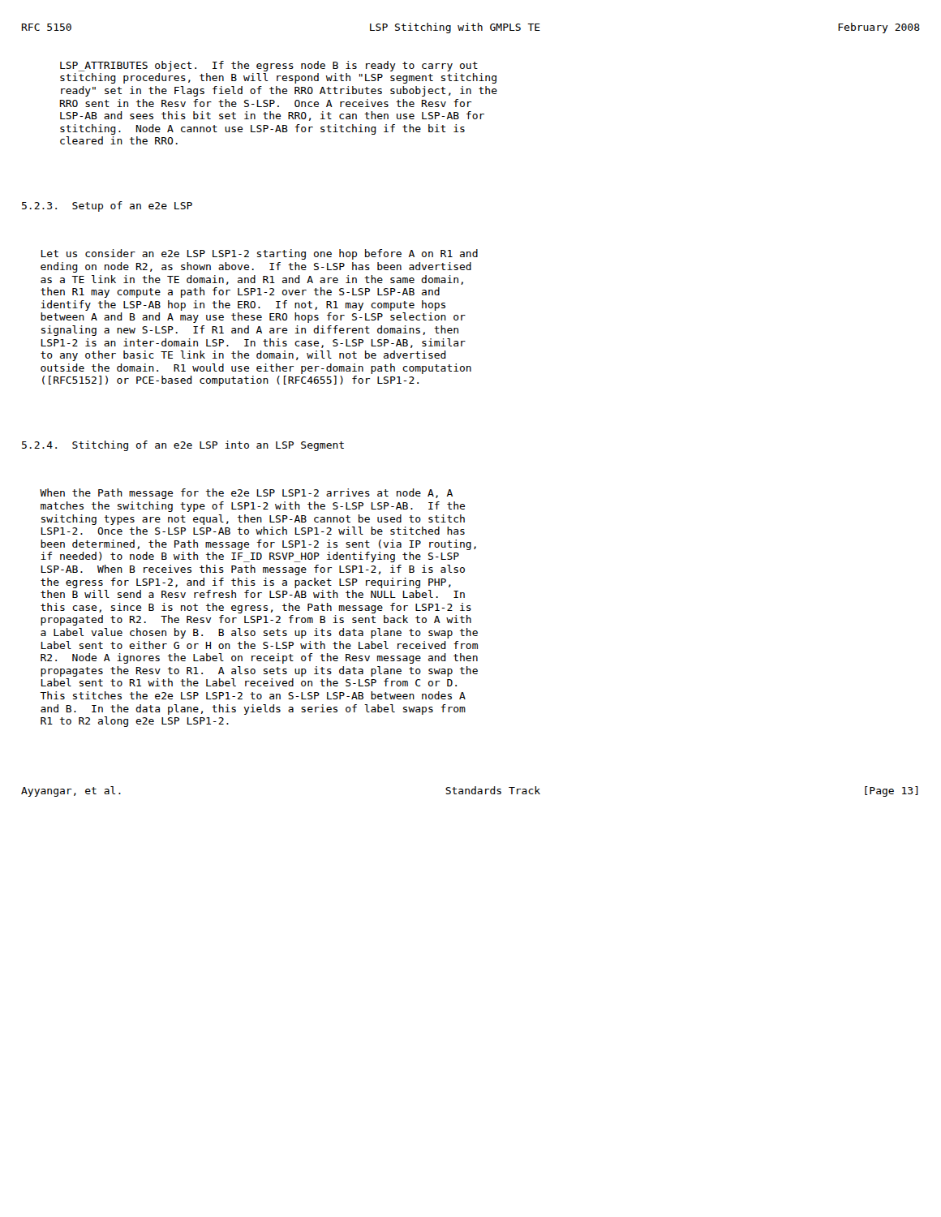RFC 5150 LSP Stitching with GMPLS TE February 2008
LSP_ATTRIBUTES object. If the egress node B is ready to carry out stitching procedures, then B will respond with "LSP segment stitching ready" set in the Flags field of the RRO Attributes subobject, in the RRO sent in the Resv for the S-LSP. Once A receives the Resv for LSP-AB and sees this bit set in the RRO, it can then use LSP-AB for stitching. Node A cannot use LSP-AB for stitching if the bit is cleared in the RRO.
5.2.3. Setup of an e2e LSP
Let us consider an e2e LSP LSP1-2 starting one hop before A on R1 and ending on node R2, as shown above. If the S-LSP has been advertised as a TE link in the TE domain, and R1 and A are in the same domain, then R1 may compute a path for LSP1-2 over the S-LSP LSP-AB and identify the LSP-AB hop in the ERO. If not, R1 may compute hops between A and B and A may use these ERO hops for S-LSP selection or signaling a new S-LSP. If R1 and A are in different domains, then LSP1-2 is an inter-domain LSP. In this case, S-LSP LSP-AB, similar to any other basic TE link in the domain, will not be advertised outside the domain. R1 would use either per-domain path computation ([RFC5152]) or PCE-based computation ([RFC4655]) for LSP1-2.
5.2.4. Stitching of an e2e LSP into an LSP Segment
When the Path message for the e2e LSP LSP1-2 arrives at node A, A matches the switching type of LSP1-2 with the S-LSP LSP-AB. If the switching types are not equal, then LSP-AB cannot be used to stitch LSP1-2. Once the S-LSP LSP-AB to which LSP1-2 will be stitched has been determined, the Path message for LSP1-2 is sent (via IP routing, if needed) to node B with the IF_ID RSVP_HOP identifying the S-LSP LSP-AB. When B receives this Path message for LSP1-2, if B is also the egress for LSP1-2, and if this is a packet LSP requiring PHP, then B will send a Resv refresh for LSP-AB with the NULL Label. In this case, since B is not the egress, the Path message for LSP1-2 is propagated to R2. The Resv for LSP1-2 from B is sent back to A with a Label value chosen by B. B also sets up its data plane to swap the Label sent to either G or H on the S-LSP with the Label received from R2. Node A ignores the Label on receipt of the Resv message and then propagates the Resv to R1. A also sets up its data plane to swap the Label sent to R1 with the Label received on the S-LSP from C or D. This stitches the e2e LSP LSP1-2 to an S-LSP LSP-AB between nodes A and B. In the data plane, this yields a series of label swaps from R1 to R2 along e2e LSP LSP1-2.
Ayyangar, et al. Standards Track[Page 13]